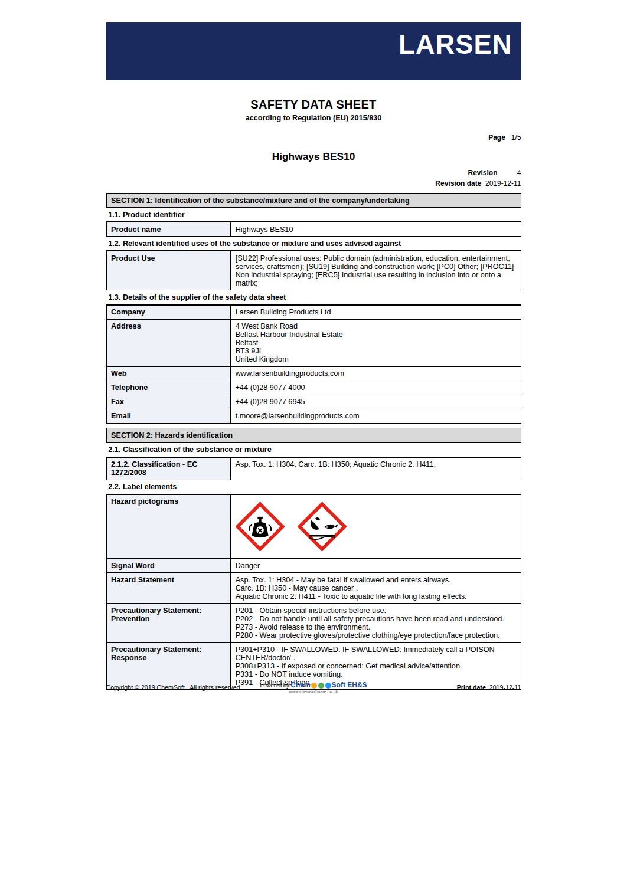LARSEN
SAFETY DATA SHEET
according to Regulation (EU) 2015/830
Page 1/5
Highways BES10
Revision 4
Revision date 2019-12-11
SECTION 1: Identification of the substance/mixture and of the company/undertaking
1.1. Product identifier
| Product name | Highways BES10 |
1.2. Relevant identified uses of the substance or mixture and uses advised against
| Product Use | [SU22] Professional uses: Public domain (administration, education, entertainment, services, craftsmen); [SU19] Building and construction work; [PC0] Other; [PROC11] Non industrial spraying; [ERC5] Industrial use resulting in inclusion into or onto a matrix; |
1.3. Details of the supplier of the safety data sheet
| Company | Larsen Building Products Ltd |
| Address | 4 West Bank Road Belfast Harbour Industrial Estate Belfast BT3 9JL United Kingdom |
| Web | www.larsenbuildingproducts.com |
| Telephone | +44 (0)28 9077 4000 |
| Fax | +44 (0)28 9077 6945 |
| Email | t.moore@larsenbuildingproducts.com |
SECTION 2: Hazards identification
2.1. Classification of the substance or mixture
| 2.1.2. Classification - EC 1272/2008 | Asp. Tox. 1: H304; Carc. 1B: H350; Aquatic Chronic 2: H411; |
2.2. Label elements
| Hazard pictograms | |
| Signal Word | Danger |
| Hazard Statement | Asp. Tox. 1: H304 - May be fatal if swallowed and enters airways. Carc. 1B: H350 - May cause cancer . Aquatic Chronic 2: H411 - Toxic to aquatic life with long lasting effects. |
| Precautionary Statement: Prevention | P201 - Obtain special instructions before use. P202 - Do not handle until all safety precautions have been read and understood. P273 - Avoid release to the environment. P280 - Wear protective gloves/protective clothing/eye protection/face protection. |
| Precautionary Statement: Response | P301+P310 - IF SWALLOWED: IF SWALLOWED: Immediately call a POISON CENTER/doctor/ . P308+P313 - If exposed or concerned: Get medical advice/attention. P331 - Do NOT induce vomiting. P391 - Collect spillage. |
Copyright © 2019 ChemSoft. All rights reserved.
Powered by Chem Soft EH&S
www.chemsoftware.co.uk
Print date 2019-12-11